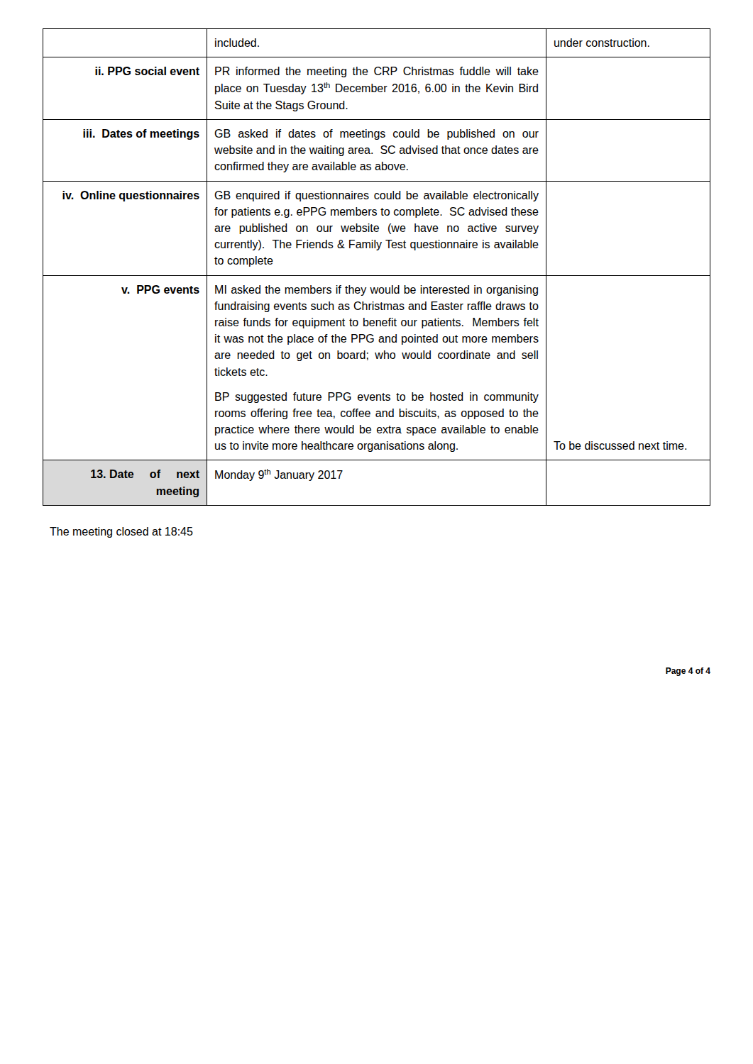| | included. | under construction. |
| ii. PPG social event | PR informed the meeting the CRP Christmas fuddle will take place on Tuesday 13 th December 2016, 6.00 in the Kevin Bird Suite at the Stags Ground. | |
| iii. Dates of meetings | GB asked if dates of meetings could be published on our website and in the waiting area. SC advised that once dates are confirmed they are available as above. | |
| iv. Online questionnaires | GB enquired if questionnaires could be available electronically for patients e.g. ePPG members to complete. SC advised these are published on our website (we have no active survey currently). The Friends & Family Test questionnaire is available to complete | |
| v. PPG events | MI asked the members if they would be interested in organising fundraising events such as Christmas and Easter raffle draws to raise funds for equipment to benefit our patients. Members felt it was not the place of the PPG and pointed out more members are needed to get on board; who would coordinate and sell tickets etc. BP suggested future PPG events to be hosted in community rooms offering free tea, coffee and biscuits, as opposed to the practice where there would be extra space available to enable us to invite more healthcare organisations along. | To be discussed next time. |
| 13. Date of next meeting | Monday 9 th January 2017 | |
The meeting closed at 18:45
Page 4 of 4